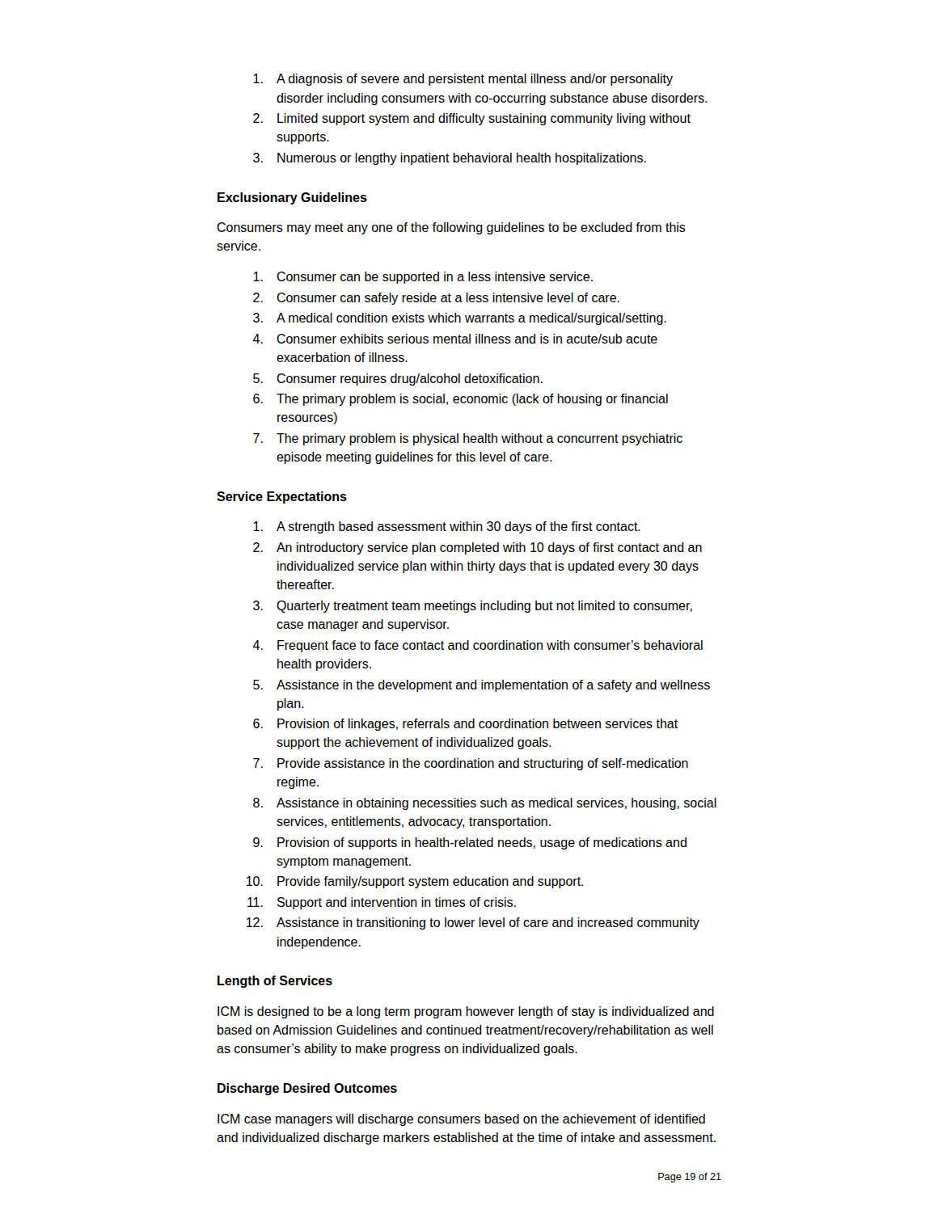A diagnosis of severe and persistent mental illness and/or personality disorder including consumers with co-occurring substance abuse disorders.
Limited support system and difficulty sustaining community living without supports.
Numerous or lengthy inpatient behavioral health hospitalizations.
Exclusionary Guidelines
Consumers may meet any one of the following guidelines to be excluded from this service.
Consumer can be supported in a less intensive service.
Consumer can safely reside at a less intensive level of care.
A medical condition exists which warrants a medical/surgical/setting.
Consumer exhibits serious mental illness and is in acute/sub acute exacerbation of illness.
Consumer requires drug/alcohol detoxification.
The primary problem is social, economic (lack of housing or financial resources)
The primary problem is physical health without a concurrent psychiatric episode meeting guidelines for this level of care.
Service Expectations
A strength based assessment within 30 days of the first contact.
An introductory service plan completed with 10 days of first contact and an individualized service plan within thirty days that is updated every 30 days thereafter.
Quarterly treatment team meetings including but not limited to consumer, case manager and supervisor.
Frequent face to face contact and coordination with consumer’s behavioral health providers.
Assistance in the development and implementation of a safety and wellness plan.
Provision of linkages, referrals and coordination between services that support the achievement of individualized goals.
Provide assistance in the coordination and structuring of self-medication regime.
Assistance in obtaining necessities such as medical services, housing, social services, entitlements, advocacy, transportation.
Provision of supports in health-related needs, usage of medications and symptom management.
Provide family/support system education and support.
Support and intervention in times of crisis.
Assistance in transitioning to lower level of care and increased community independence.
Length of Services
ICM is designed to be a long term program however length of stay is individualized and based on Admission Guidelines and continued treatment/recovery/rehabilitation as well as consumer’s ability to make progress on individualized goals.
Discharge Desired Outcomes
ICM case managers will discharge consumers based on the achievement of identified and individualized discharge markers established at the time of intake and assessment.
Page 19 of 21